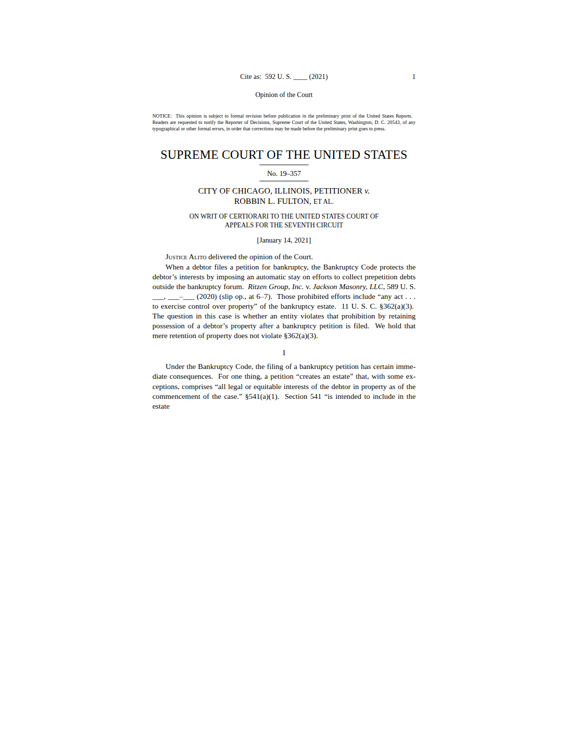Cite as: 592 U. S. ____ (2021) 1
Opinion of the Court
NOTICE: This opinion is subject to formal revision before publication in the preliminary print of the United States Reports. Readers are requested to notify the Reporter of Decisions, Supreme Court of the United States, Washington, D. C. 20543, of any typographical or other formal errors, in order that corrections may be made before the preliminary print goes to press.
SUPREME COURT OF THE UNITED STATES
No. 19–357
CITY OF CHICAGO, ILLINOIS, PETITIONER v.
ROBBIN L. FULTON, ET AL.
ON WRIT OF CERTIORARI TO THE UNITED STATES COURT OF
APPEALS FOR THE SEVENTH CIRCUIT
[January 14, 2021]
Justice Alito delivered the opinion of the Court.
When a debtor files a petition for bankruptcy, the Bankruptcy Code protects the debtor’s interests by imposing an automatic stay on efforts to collect prepetition debts outside the bankruptcy forum. Ritzen Group, Inc. v. Jackson Masonry, LLC, 589 U. S. ___, ___–___ (2020) (slip op., at 6–7). Those prohibited efforts include “any act . . . to exercise control over property” of the bankruptcy estate. 11 U. S. C. §362(a)(3). The question in this case is whether an entity violates that prohibition by retaining possession of a debtor’s property after a bankruptcy petition is filed. We hold that mere retention of property does not violate §362(a)(3).
I
Under the Bankruptcy Code, the filing of a bankruptcy petition has certain immediate consequences. For one thing, a petition “creates an estate” that, with some exceptions, comprises “all legal or equitable interests of the debtor in property as of the commencement of the case.” §541(a)(1). Section 541 “is intended to include in the estate